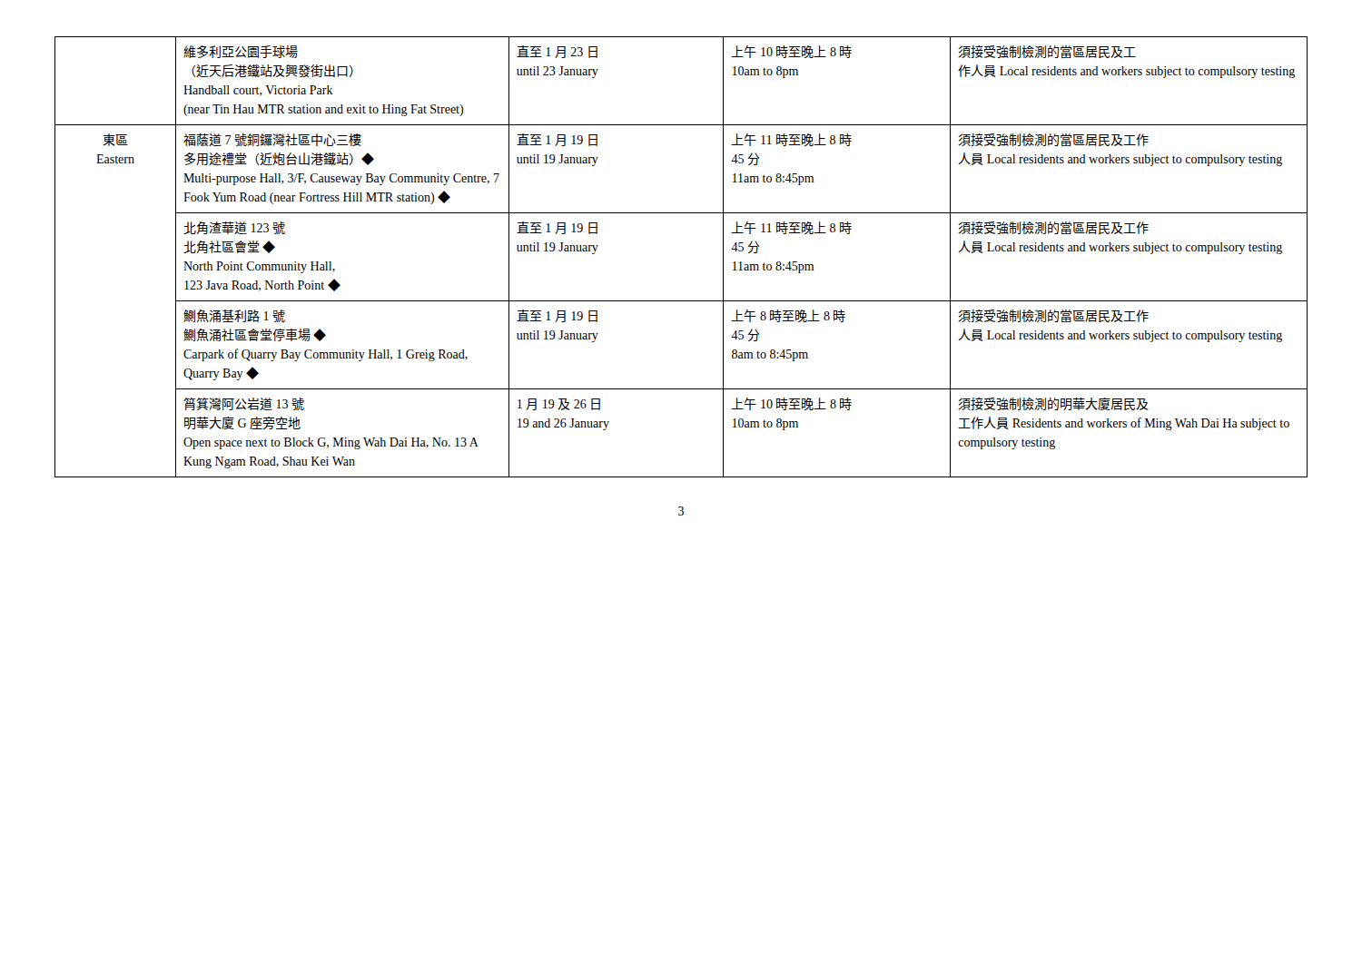| | 維多利亞公園手球場 （近天后港鐵站及興發街出口） Handball court, Victoria Park (near Tin Hau MTR station and exit to Hing Fat Street) | 直至 1 月 23 日 until 23 January | 上午 10 時至晚上 8 時 10am to 8pm | 須接受強制檢測的當區居民及工 作人員 Local residents and workers subject to compulsory testing |
| 東區 Eastern | 福蔭道 7 號銅鑼灣社區中心三樓 多用途禮堂（近炮台山港鐵站）◆ Multi-purpose Hall, 3/F, Causeway Bay Community Centre, 7 Fook Yum Road (near Fortress Hill MTR station) ◆ | 直至 1 月 19 日 until 19 January | 上午 11 時至晚上 8 時 45 分 11am to 8:45pm | 須接受強制檢測的當區居民及工作 人員 Local residents and workers subject to compulsory testing |
| 北角渣華道 123 號 北角社區會堂 ◆ North Point Community Hall, 123 Java Road, North Point ◆ | 直至 1 月 19 日 until 19 January | 上午 11 時至晚上 8 時 45 分 11am to 8:45pm | 須接受強制檢測的當區居民及工作 人員 Local residents and workers subject to compulsory testing |
| 鰂魚涌基利路 1 號 鰂魚涌社區會堂停車場 ◆ Carpark of Quarry Bay Community Hall, 1 Greig Road, Quarry Bay ◆ | 直至 1 月 19 日 until 19 January | 上午 8 時至晚上 8 時 45 分 8am to 8:45pm | 須接受強制檢測的當區居民及工作 人員 Local residents and workers subject to compulsory testing |
| 筲箕灣阿公岩道 13 號 明華大廈 G 座旁空地 Open space next to Block G, Ming Wah Dai Ha, No. 13 A Kung Ngam Road, Shau Kei Wan | 1 月 19 及 26 日 19 and 26 January | 上午 10 時至晚上 8 時 10am to 8pm | 須接受強制檢測的明華大廈居民及 工作人員 Residents and workers of Ming Wah Dai Ha subject to compulsory testing |
3